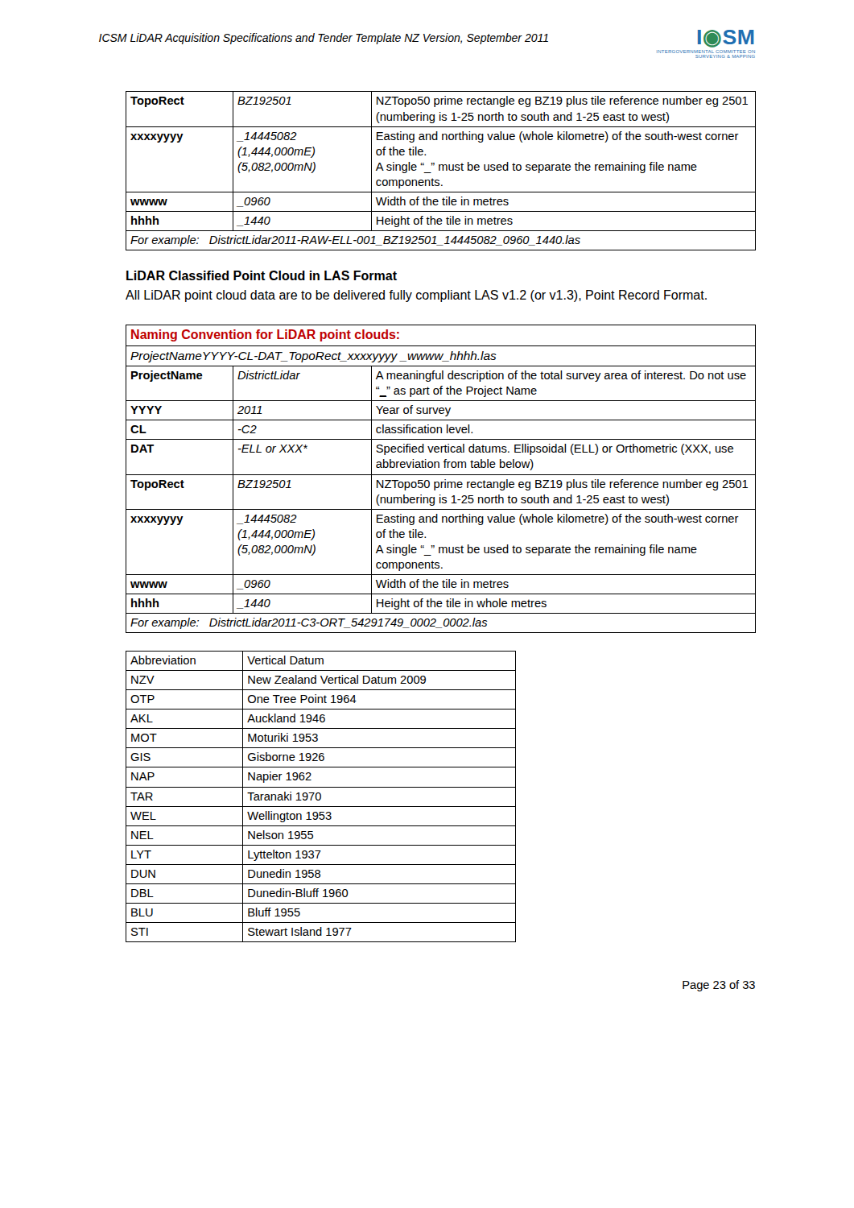ICSM LiDAR Acquisition Specifications and Tender Template NZ Version, September 2011
I◉SM
Intergovernmental Committee on
Surveying & Mapping
| TopoRect | BZ192501 | NZTopo50 prime rectangle eg BZ19 plus tile reference number eg 2501 (numbering is 1-25 north to south and 1-25 east to west) |
| xxxxyyyy | _14445082 (1,444,000mE) (5,082,000mN) | Easting and northing value (whole kilometre) of the south-west corner of the tile. A single “_” must be used to separate the remaining file name components. |
| wwww | _0960 | Width of the tile in metres |
| hhhh | _1440 | Height of the tile in metres |
| For example: DistrictLidar2011-RAW-ELL-001_BZ192501_14445082_0960_1440.las |
LiDAR Classified Point Cloud in LAS Format
All LiDAR point cloud data are to be delivered fully compliant LAS v1.2 (or v1.3), Point Record Format.
| Naming Convention for LiDAR point clouds: |
| ProjectNameYYYY-CL-DAT_TopoRect_xxxxyyyy _wwww_hhhh.las |
| ProjectName | DistrictLidar | A meaningful description of the total survey area of interest. Do not use “ _ ” as part of the Project Name |
| YYYY | 2011 | Year of survey |
| CL | -C2 | classification level. |
| DAT | -ELL or XXX* | Specified vertical datums. Ellipsoidal (ELL) or Orthometric (XXX, use abbreviation from table below) |
| TopoRect | BZ192501 | NZTopo50 prime rectangle eg BZ19 plus tile reference number eg 2501 (numbering is 1-25 north to south and 1-25 east to west) |
| xxxxyyyy | _14445082 (1,444,000mE) (5,082,000mN) | Easting and northing value (whole kilometre) of the south-west corner of the tile. A single “_” must be used to separate the remaining file name components. |
| wwww | _0960 | Width of the tile in metres |
| hhhh | _1440 | Height of the tile in whole metres |
| For example: DistrictLidar2011-C3-ORT_54291749_0002_0002.las |
| Abbreviation | Vertical Datum |
| NZV | New Zealand Vertical Datum 2009 |
| OTP | One Tree Point 1964 |
| AKL | Auckland 1946 |
| MOT | Moturiki 1953 |
| GIS | Gisborne 1926 |
| NAP | Napier 1962 |
| TAR | Taranaki 1970 |
| WEL | Wellington 1953 |
| NEL | Nelson 1955 |
| LYT | Lyttelton 1937 |
| DUN | Dunedin 1958 |
| DBL | Dunedin-Bluff 1960 |
| BLU | Bluff 1955 |
| STI | Stewart Island 1977 |
Page 23 of 33